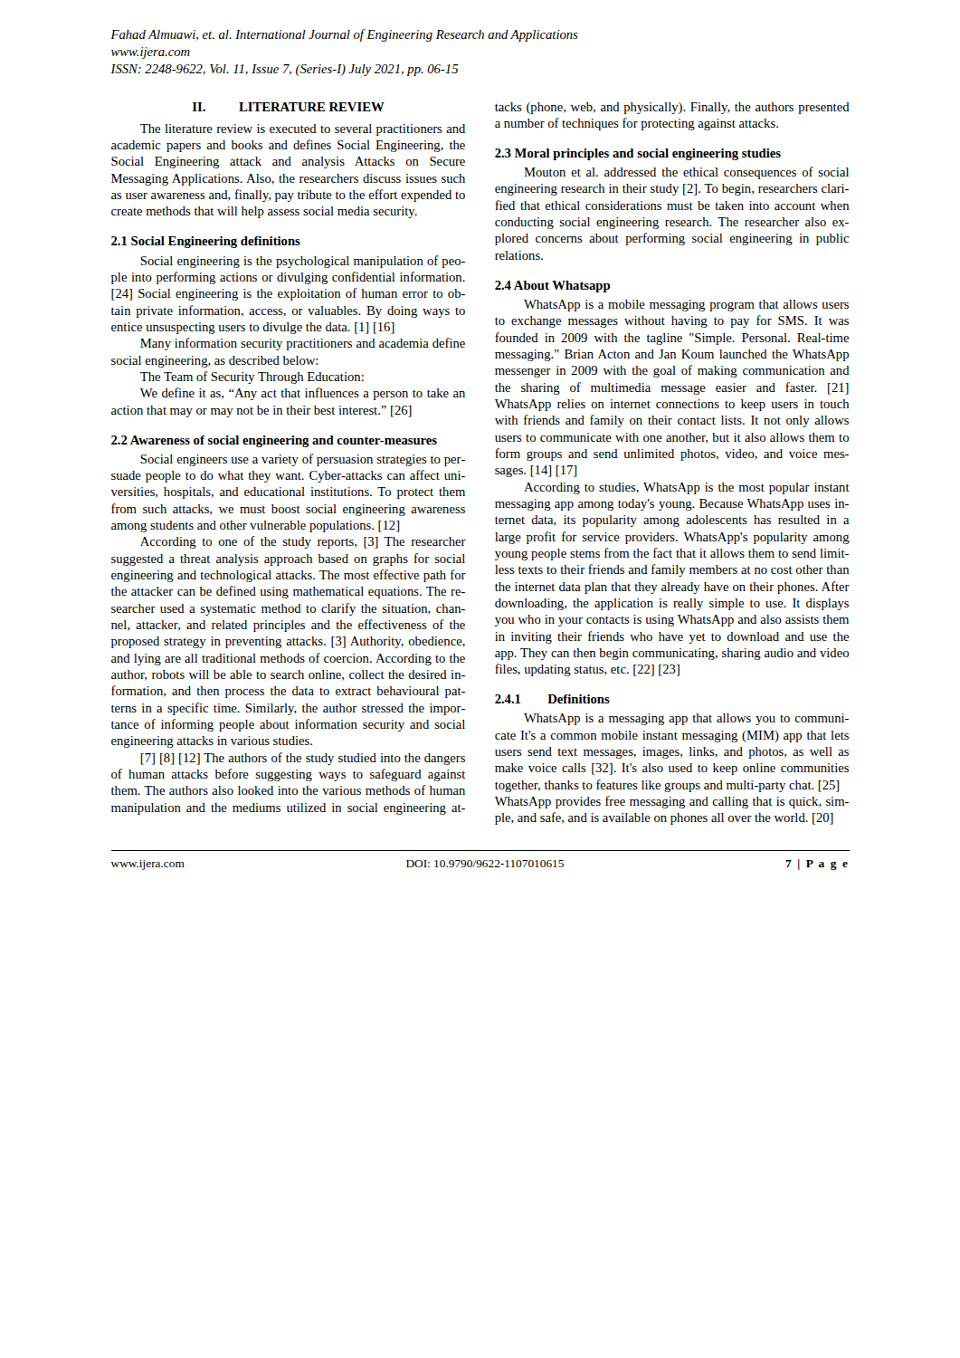Fahad Almuawi, et. al. International Journal of Engineering Research and Applications
www.ijera.com
ISSN: 2248-9622, Vol. 11, Issue 7, (Series-I) July 2021, pp. 06-15
II. LITERATURE REVIEW
The literature review is executed to several practitioners and academic papers and books and defines Social Engineering, the Social Engineering attack and analysis Attacks on Secure Messaging Applications. Also, the researchers discuss issues such as user awareness and, finally, pay tribute to the effort expended to create methods that will help assess social media security.
2.1 Social Engineering definitions
Social engineering is the psychological manipulation of people into performing actions or divulging confidential information. [24] Social engineering is the exploitation of human error to obtain private information, access, or valuables. By doing ways to entice unsuspecting users to divulge the data. [1] [16]
Many information security practitioners and academia define social engineering, as described below:
The Team of Security Through Education:
We define it as, “Any act that influences a person to take an action that may or may not be in their best interest.” [26]
2.2 Awareness of social engineering and counter-measures
Social engineers use a variety of persuasion strategies to persuade people to do what they want. Cyber-attacks can affect universities, hospitals, and educational institutions. To protect them from such attacks, we must boost social engineering awareness among students and other vulnerable populations. [12]
According to one of the study reports, [3] The researcher suggested a threat analysis approach based on graphs for social engineering and technological attacks. The most effective path for the attacker can be defined using mathematical equations. The researcher used a systematic method to clarify the situation, channel, attacker, and related principles and the effectiveness of the proposed strategy in preventing attacks. [3] Authority, obedience, and lying are all traditional methods of coercion. According to the author, robots will be able to search online, collect the desired information, and then process the data to extract behavioural patterns in a specific time. Similarly, the author stressed the importance of informing people about information security and social engineering attacks in various studies.
[7] [8] [12] The authors of the study studied into the dangers of human attacks before suggesting ways to safeguard against them. The authors also looked into the various methods of human manipulation and the mediums utilized in social engineering attacks (phone, web, and physically). Finally, the authors presented a number of techniques for protecting against attacks.
2.3 Moral principles and social engineering studies
Mouton et al. addressed the ethical consequences of social engineering research in their study [2]. To begin, researchers clarified that ethical considerations must be taken into account when conducting social engineering research. The researcher also explored concerns about performing social engineering in public relations.
2.4 About Whatsapp
WhatsApp is a mobile messaging program that allows users to exchange messages without having to pay for SMS. It was founded in 2009 with the tagline "Simple. Personal. Real-time messaging." Brian Acton and Jan Koum launched the WhatsApp messenger in 2009 with the goal of making communication and the sharing of multimedia message easier and faster. [21] WhatsApp relies on internet connections to keep users in touch with friends and family on their contact lists. It not only allows users to communicate with one another, but it also allows them to form groups and send unlimited photos, video, and voice messages. [14] [17]
According to studies, WhatsApp is the most popular instant messaging app among today's young. Because WhatsApp uses internet data, its popularity among adolescents has resulted in a large profit for service providers. WhatsApp's popularity among young people stems from the fact that it allows them to send limitless texts to their friends and family members at no cost other than the internet data plan that they already have on their phones. After downloading, the application is really simple to use. It displays you who in your contacts is using WhatsApp and also assists them in inviting their friends who have yet to download and use the app. They can then begin communicating, sharing audio and video files, updating status, etc. [22] [23]
2.4.1 Definitions
WhatsApp is a messaging app that allows you to communicate It's a common mobile instant messaging (MIM) app that lets users send text messages, images, links, and photos, as well as make voice calls [32]. It's also used to keep online communities together, thanks to features like groups and multi-party chat. [25]
WhatsApp provides free messaging and calling that is quick, simple, and safe, and is available on phones all over the world. [20]
www.ijera.com DOI: 10.9790/9622-1107010615 7 | P a g e